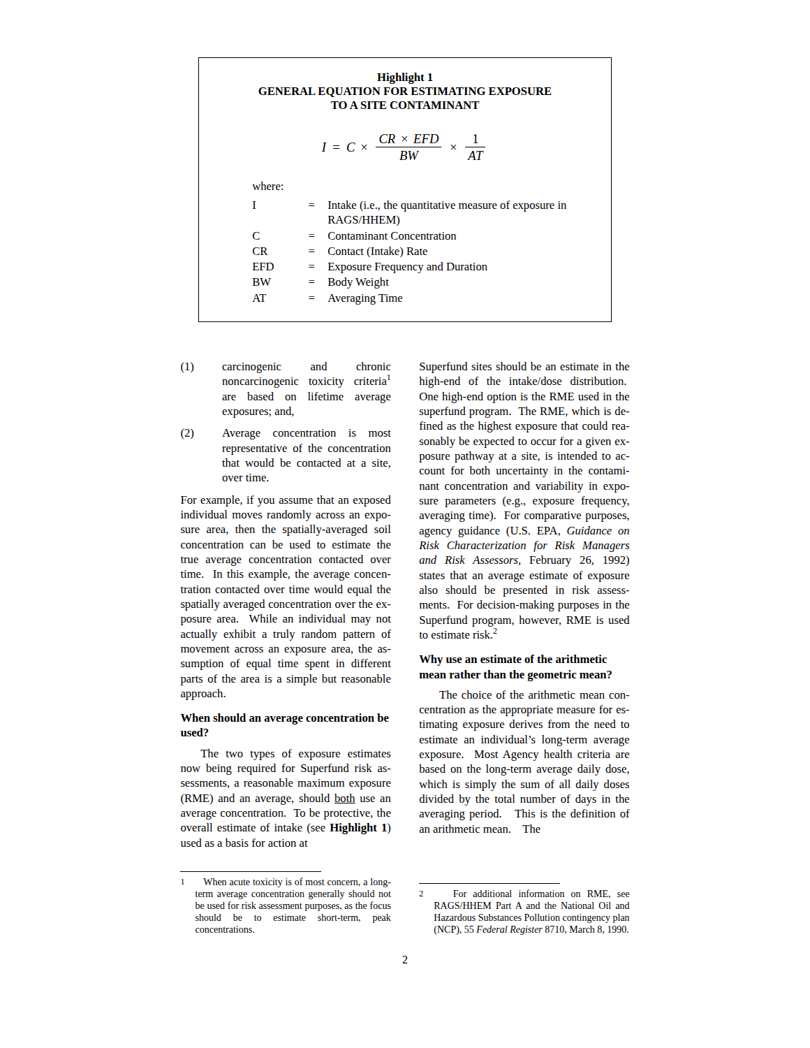Highlight 1
GENERAL EQUATION FOR ESTIMATING EXPOSURE
TO A SITE CONTAMINANT
I = C × CR × EFD BW × 1 AT
where:
| I | = | Intake (i.e., the quantitative measure of exposure in RAGS/HHEM) |
| C | = | Contaminant Concentration |
| CR | = | Contact (Intake) Rate |
| EFD | = | Exposure Frequency and Duration |
| BW | = | Body Weight |
| AT | = | Averaging Time |
(1)
carcinogenic and chronic noncarcinogenic toxicity criteria1 are based on lifetime average exposures; and,
(2)
Average concentration is most representative of the concentration that would be contacted at a site, over time.
For example, if you assume that an exposed individual moves randomly across an exposure area, then the spatially-averaged soil concentration can be used to estimate the true average concentration contacted over time. In this example, the average concentration contacted over time would equal the spatially averaged concentration over the exposure area. While an individual may not actually exhibit a truly random pattern of movement across an exposure area, the assumption of equal time spent in different parts of the area is a simple but reasonable approach.
When should an average concentration be used?
The two types of exposure estimates now being required for Superfund risk assessments, a reasonable maximum exposure (RME) and an average, should both use an average concentration. To be protective, the overall estimate of intake (see Highlight 1) used as a basis for action at
1
When acute toxicity is of most concern, a long-term average concentration generally should not be used for risk assessment purposes, as the focus should be to estimate short-term, peak concentrations.
Superfund sites should be an estimate in the high-end of the intake/dose distribution. One high-end option is the RME used in the superfund program. The RME, which is defined as the highest exposure that could reasonably be expected to occur for a given exposure pathway at a site, is intended to account for both uncertainty in the contaminant concentration and variability in exposure parameters (e.g., exposure frequency, averaging time). For comparative purposes, agency guidance (U.S. EPA, Guidance on Risk Characterization for Risk Managers and Risk Assessors, February 26, 1992) states that an average estimate of exposure also should be presented in risk assessments. For decision-making purposes in the Superfund program, however, RME is used to estimate risk.2
Why use an estimate of the arithmetic mean rather than the geometric mean?
The choice of the arithmetic mean concentration as the appropriate measure for estimating exposure derives from the need to estimate an individual’s long-term average exposure. Most Agency health criteria are based on the long-term average daily dose, which is simply the sum of all daily doses divided by the total number of days in the averaging period. This is the definition of an arithmetic mean. The
2
For additional information on RME, see RAGS/HHEM Part A and the National Oil and Hazardous Substances Pollution contingency plan (NCP), 55 Federal Register 8710, March 8, 1990.
2